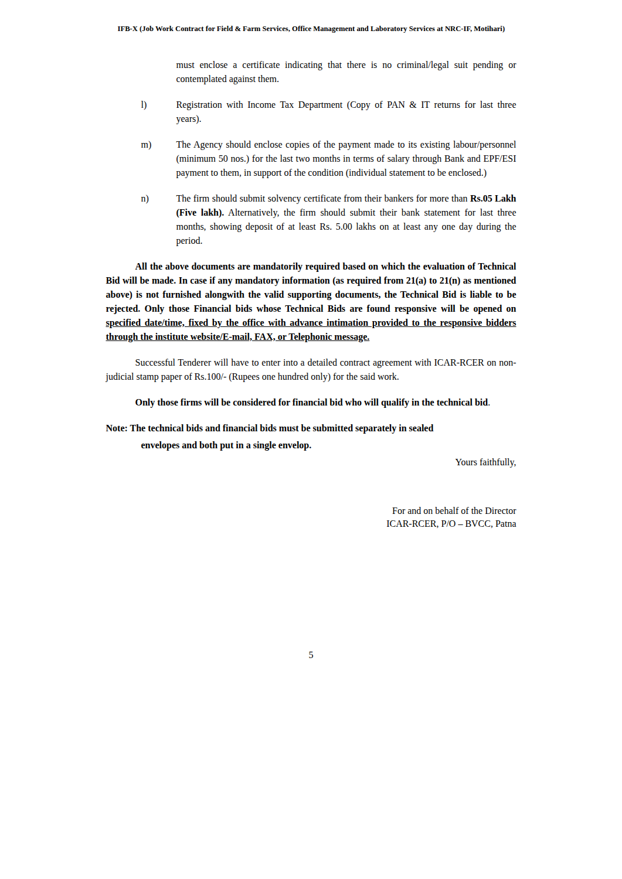IFB-X (Job Work Contract for Field & Farm Services, Office Management and Laboratory Services at NRC-IF, Motihari)
must enclose a certificate indicating that there is no criminal/legal suit pending or contemplated against them.
l)
Registration with Income Tax Department (Copy of PAN & IT returns for last three years).
m)
The Agency should enclose copies of the payment made to its existing labour/personnel (minimum 50 nos.) for the last two months in terms of salary through Bank and EPF/ESI payment to them, in support of the condition (individual statement to be enclosed.)
n)
The firm should submit solvency certificate from their bankers for more than Rs.05 Lakh (Five lakh). Alternatively, the firm should submit their bank statement for last three months, showing deposit of at least Rs. 5.00 lakhs on at least any one day during the period.
All the above documents are mandatorily required based on which the evaluation of Technical Bid will be made. In case if any mandatory information (as required from 21(a) to 21(n) as mentioned above) is not furnished alongwith the valid supporting documents, the Technical Bid is liable to be rejected. Only those Financial bids whose Technical Bids are found responsive will be opened on specified date/time, fixed by the office with advance intimation provided to the responsive bidders through the institute website/E-mail, FAX, or Telephonic message.
Successful Tenderer will have to enter into a detailed contract agreement with ICAR-RCER on non-judicial stamp paper of Rs.100/- (Rupees one hundred only) for the said work.
Only those firms will be considered for financial bid who will qualify in the technical bid.
Note: The technical bids and financial bids must be submitted separately in sealed
envelopes and both put in a single envelop.
Yours faithfully,
For and on behalf of the Director
ICAR-RCER, P/O – BVCC, Patna
5